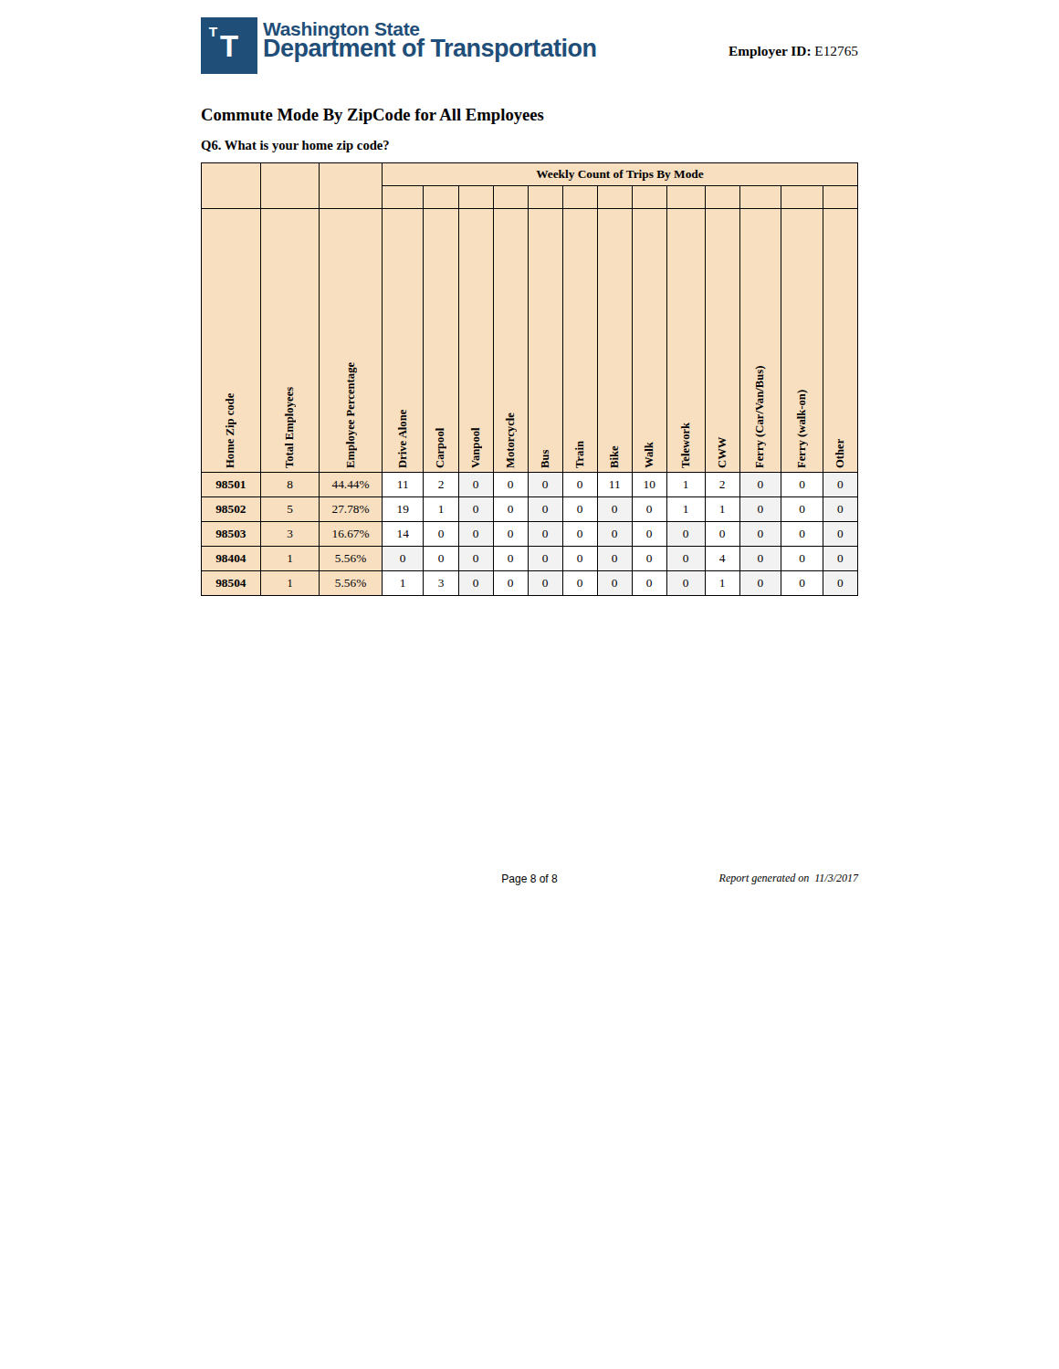T T
Washington State Department of Transportation
Employer ID: E12765
Commute Mode By ZipCode for All Employees
Q6. What is your home zip code?
| | | | Weekly Count of Trips By Mode |
| Home Zip code | Total Employees | Employee Percentage | Drive Alone | Carpool | Vanpool | Motorcycle | Bus | Train | Bike | Walk | Telework | CWW | Ferry (Car/Van/Bus) | Ferry (walk-on) | Other |
| 98501 | 8 | 44.44% | 11 | 2 | 0 | 0 | 0 | 0 | 11 | 10 | 1 | 2 | 0 | 0 | 0 |
| 98502 | 5 | 27.78% | 19 | 1 | 0 | 0 | 0 | 0 | 0 | 0 | 1 | 1 | 0 | 0 | 0 |
| 98503 | 3 | 16.67% | 14 | 0 | 0 | 0 | 0 | 0 | 0 | 0 | 0 | 0 | 0 | 0 | 0 |
| 98404 | 1 | 5.56% | 0 | 0 | 0 | 0 | 0 | 0 | 0 | 0 | 0 | 4 | 0 | 0 | 0 |
| 98504 | 1 | 5.56% | 1 | 3 | 0 | 0 | 0 | 0 | 0 | 0 | 0 | 1 | 0 | 0 | 0 |
Page 8 of 8
Report generated on 11/3/2017